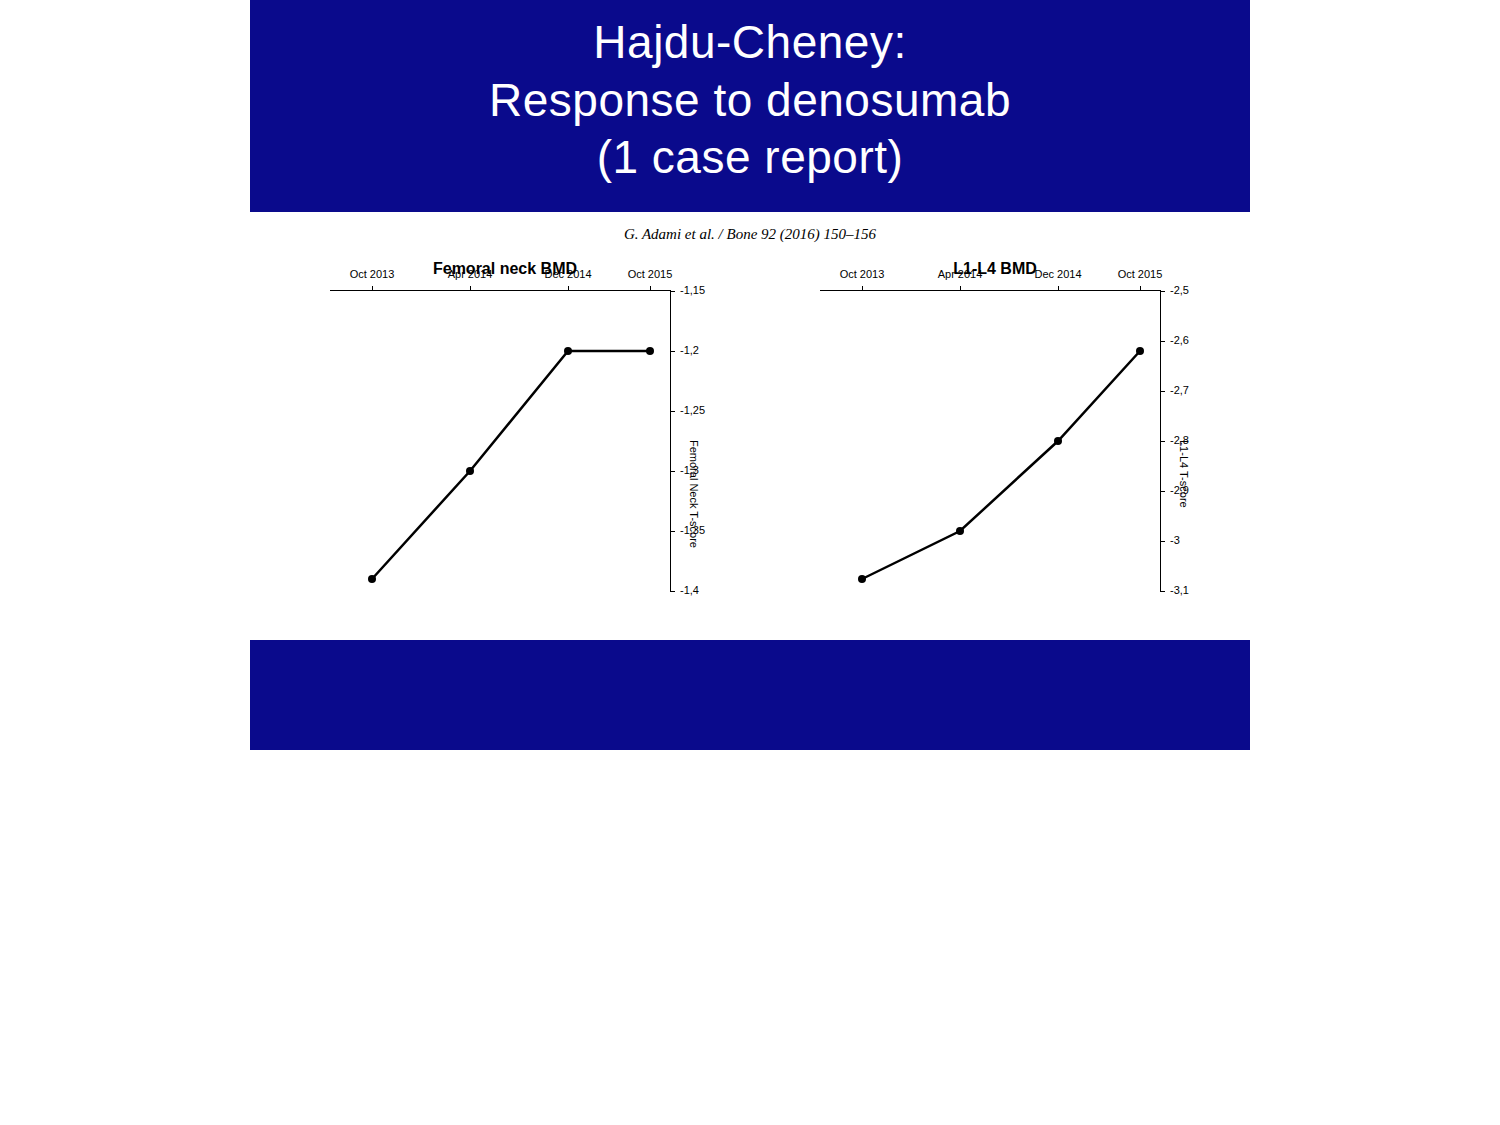Hajdu-Cheney:
Response to denosumab
(1 case report)
G. Adami et al. / Bone 92 (2016) 150–156
Femoral neck BMD
Oct 2013 Apr 2014 Dec 2014 Oct 2015
-1,15 -1,2 -1,25 -1,3 -1,35 -1,4
Femoral Neck T-score
L1-L4 BMD
Oct 2013 Apr 2014 Dec 2014 Oct 2015
-2,5 -2,6 -2,7 -2,8 -2,9 -3 -3,1
L1-L4 T-score